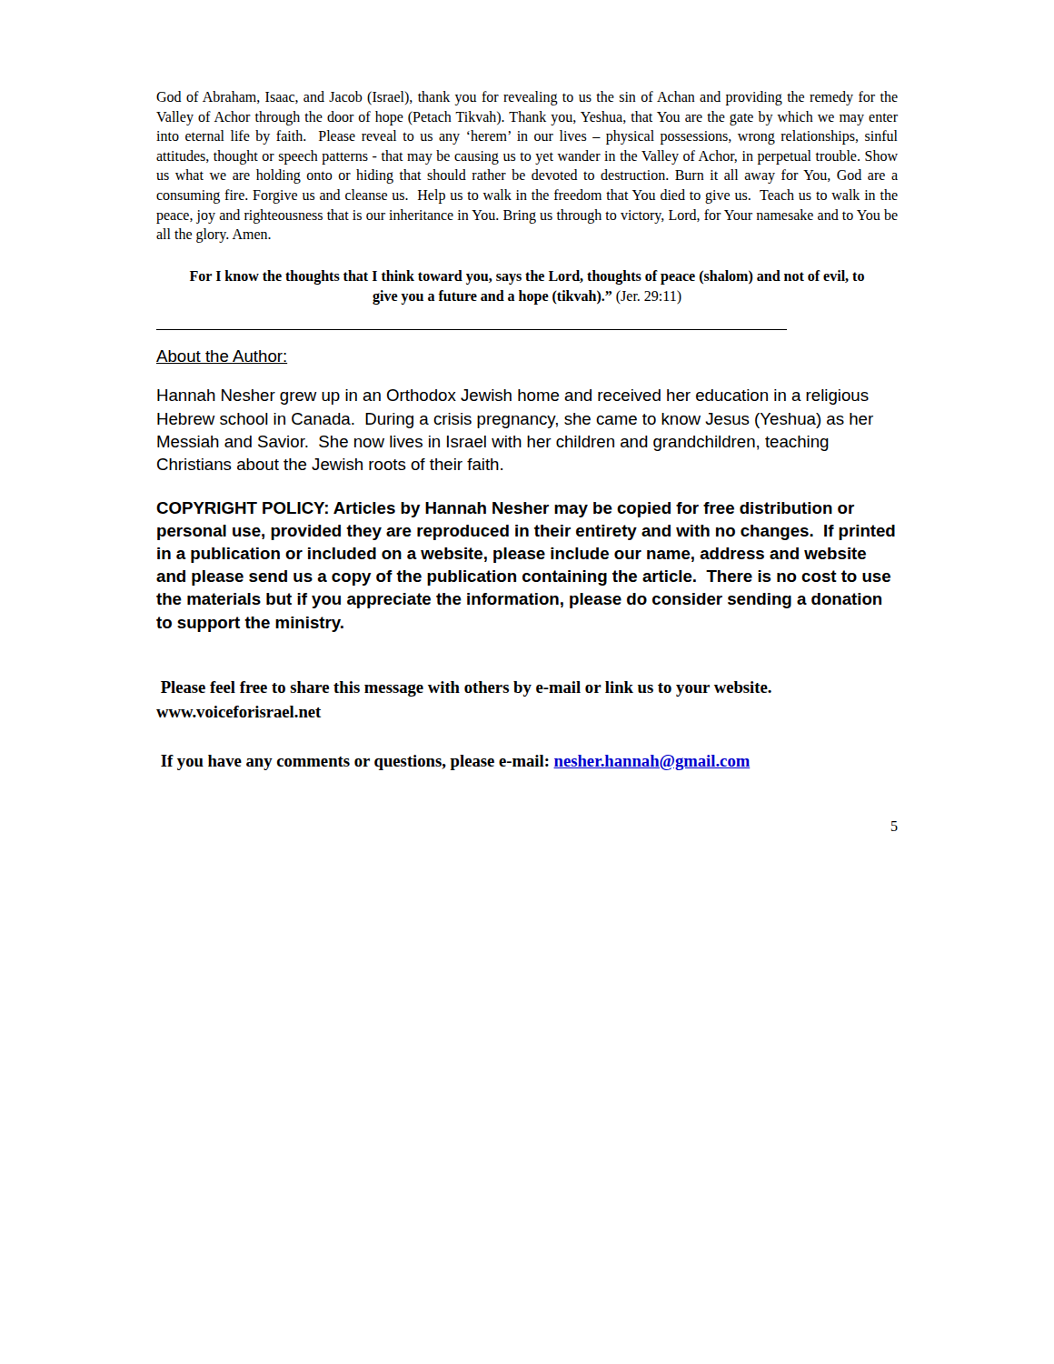God of Abraham, Isaac, and Jacob (Israel), thank you for revealing to us the sin of Achan and providing the remedy for the Valley of Achor through the door of hope (Petach Tikvah). Thank you, Yeshua, that You are the gate by which we may enter into eternal life by faith. Please reveal to us any ‘herem’ in our lives – physical possessions, wrong relationships, sinful attitudes, thought or speech patterns - that may be causing us to yet wander in the Valley of Achor, in perpetual trouble. Show us what we are holding onto or hiding that should rather be devoted to destruction. Burn it all away for You, God are a consuming fire. Forgive us and cleanse us. Help us to walk in the freedom that You died to give us. Teach us to walk in the peace, joy and righteousness that is our inheritance in You. Bring us through to victory, Lord, for Your namesake and to You be all the glory. Amen.
For I know the thoughts that I think toward you, says the Lord, thoughts of peace (shalom) and not of evil, to give you a future and a hope (tikvah).” (Jer. 29:11)
About the Author:
Hannah Nesher grew up in an Orthodox Jewish home and received her education in a religious Hebrew school in Canada. During a crisis pregnancy, she came to know Jesus (Yeshua) as her Messiah and Savior. She now lives in Israel with her children and grandchildren, teaching Christians about the Jewish roots of their faith.
COPYRIGHT POLICY: Articles by Hannah Nesher may be copied for free distribution or personal use, provided they are reproduced in their entirety and with no changes. If printed in a publication or included on a website, please include our name, address and website and please send us a copy of the publication containing the article. There is no cost to use the materials but if you appreciate the information, please do consider sending a donation to support the ministry.
Please feel free to share this message with others by e-mail or link us to your website. www.voiceforisrael.net
If you have any comments or questions, please e-mail: nesher.hannah@gmail.com
5